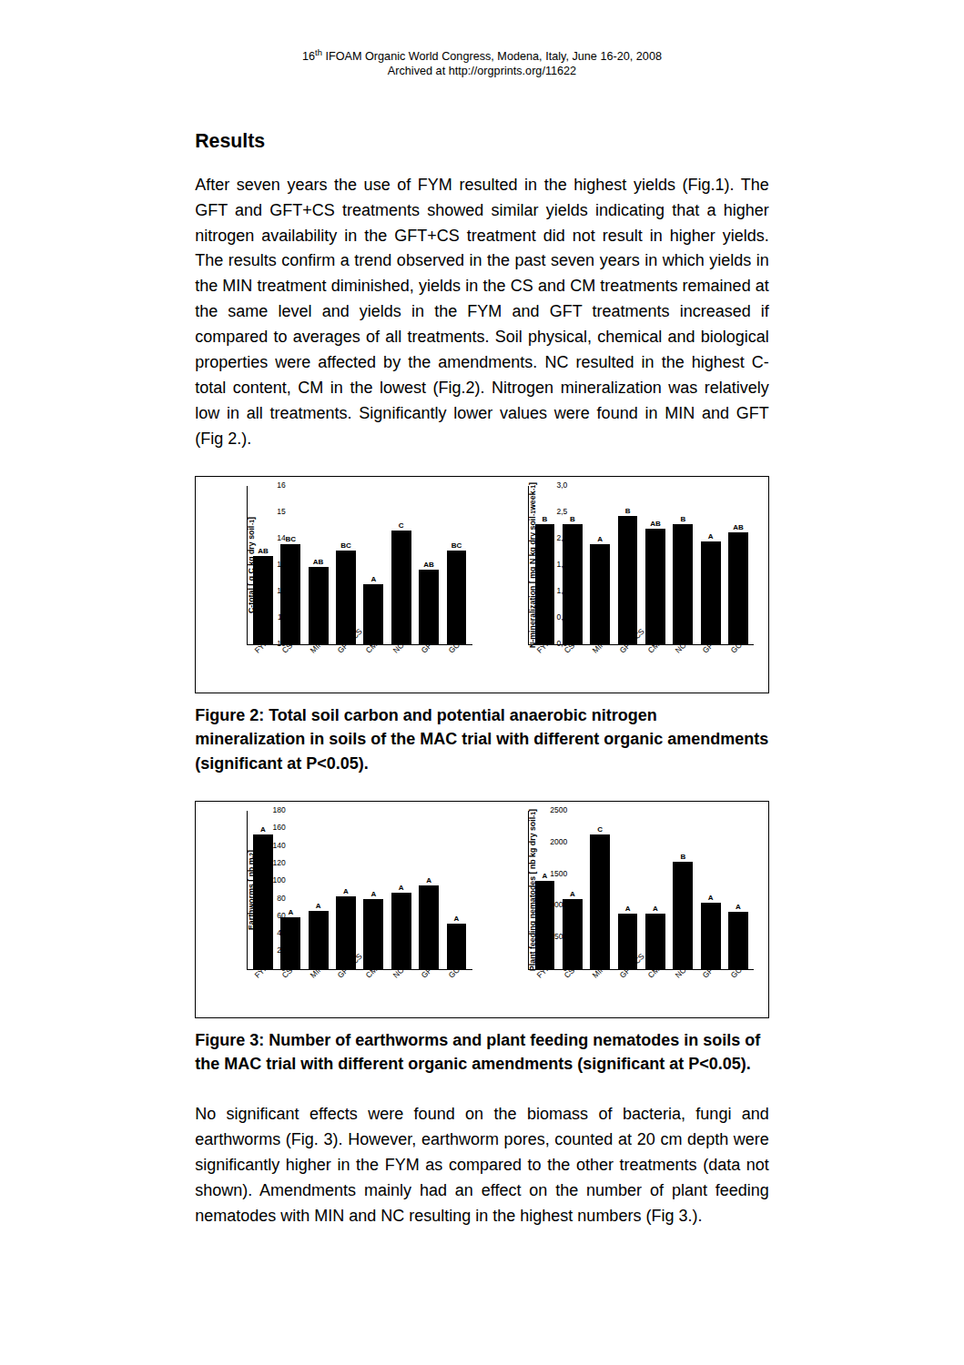16th IFOAM Organic World Congress, Modena, Italy, June 16-20, 2008
Archived at http://orgprints.org/11622
Results
After seven years the use of FYM resulted in the highest yields (Fig.1). The GFT and GFT+CS treatments showed similar yields indicating that a higher nitrogen availability in the GFT+CS treatment did not result in higher yields. The results confirm a trend observed in the past seven years in which yields in the MIN treatment diminished, yields in the CS and CM treatments remained at the same level and yields in the FYM and GFT treatments increased if compared to averages of all treatments. Soil physical, chemical and biological properties were affected by the amendments. NC resulted in the highest C-total content, CM in the lowest (Fig.2). Nitrogen mineralization was relatively low in all treatments. Significantly lower values were found in MIN and GFT (Fig 2.).
C-total [ g C kg dry soil-1]
16 15 14 13 12 11 10
AB
BC
AB
BC
A
C
AB
BC
FYM CS MIN GFT+CS CM NC GFT GC
N-mineralization [ mg N kg dry soil-1 week-1]
3,0 2,5 2,0 1,5 1,0 0,5 0,0
B
B
A
B
AB
B
A
AB
FYM CS MIN GFT+CS CM NC GFT GC
Figure 2: Total soil carbon and potential anaerobic nitrogen mineralization in soils of the MAC trial with different organic amendments (significant at P<0.05).
Earthworms [ nb m-2]
180 160 140 120 100 80 60 40 20 0
A
A
A
A
A
A
A
A
FYM CS MIN GFT+CS CM NC GFT GC
Plant feeding nematodes [ nb kg dry soil-1]
2500 2000 1500 1000 500 0
A
A
C
A
A
B
A
A
FYM CS MIN GFT+CS CM NC GFT GC
Figure 3: Number of earthworms and plant feeding nematodes in soils of the MAC trial with different organic amendments (significant at P<0.05).
No significant effects were found on the biomass of bacteria, fungi and earthworms (Fig. 3). However, earthworm pores, counted at 20 cm depth were significantly higher in the FYM as compared to the other treatments (data not shown). Amendments mainly had an effect on the number of plant feeding nematodes with MIN and NC resulting in the highest numbers (Fig 3.).